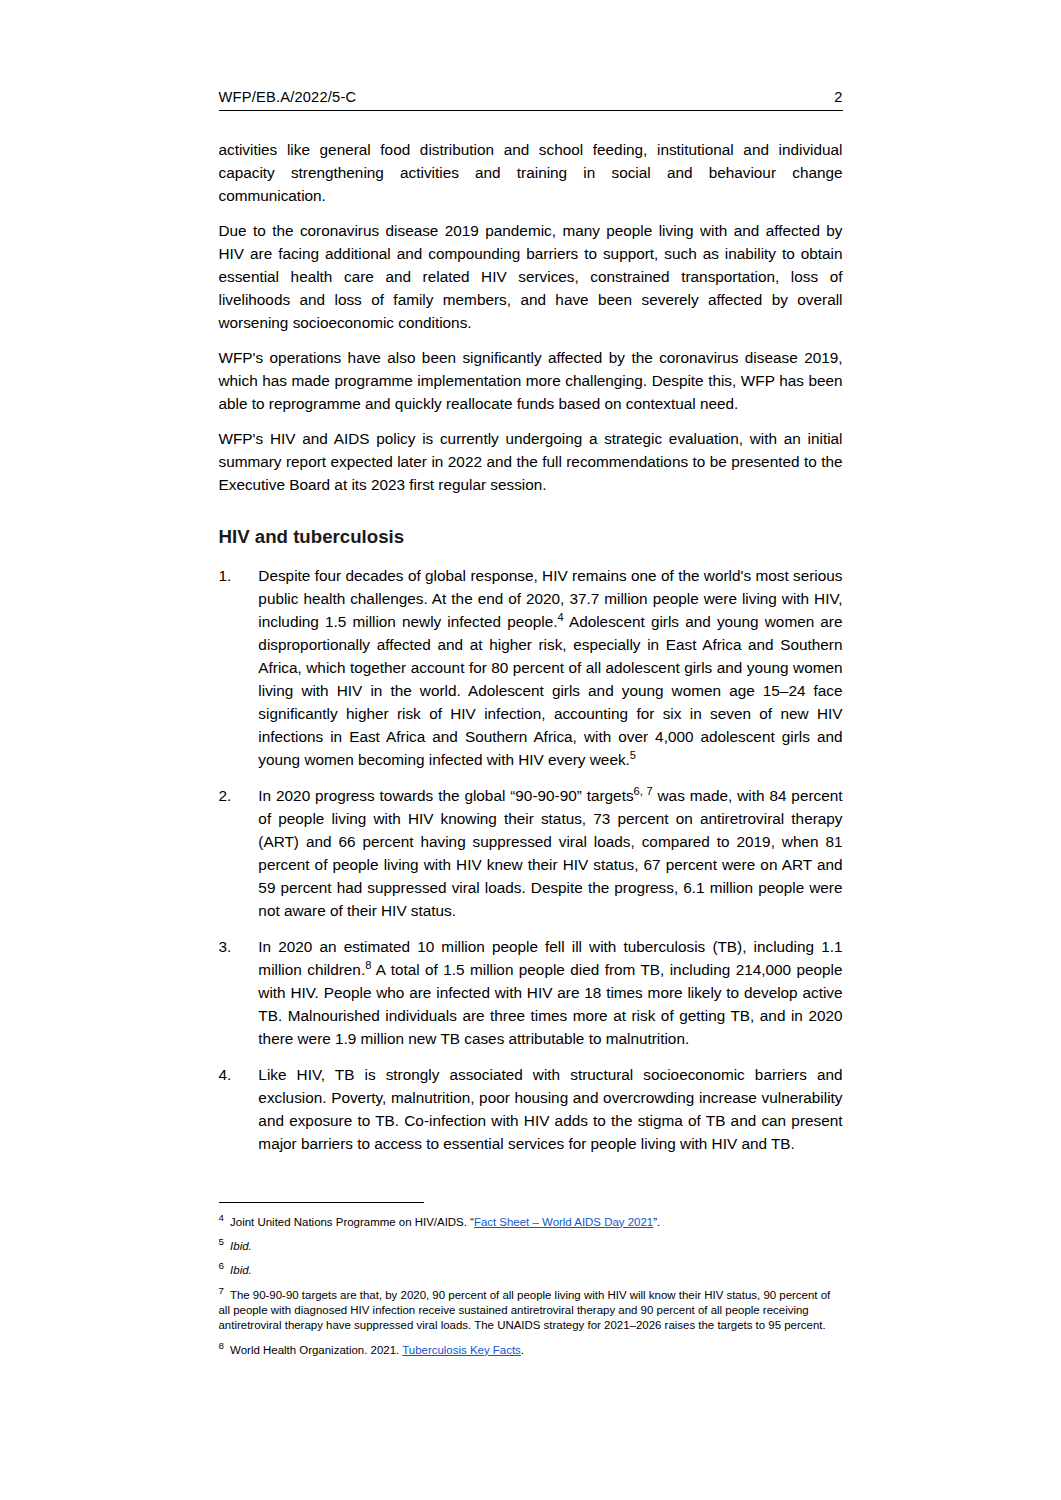WFP/EB.A/2022/5-C 2
activities like general food distribution and school feeding, institutional and individual capacity strengthening activities and training in social and behaviour change communication.
Due to the coronavirus disease 2019 pandemic, many people living with and affected by HIV are facing additional and compounding barriers to support, such as inability to obtain essential health care and related HIV services, constrained transportation, loss of livelihoods and loss of family members, and have been severely affected by overall worsening socioeconomic conditions.
WFP's operations have also been significantly affected by the coronavirus disease 2019, which has made programme implementation more challenging. Despite this, WFP has been able to reprogramme and quickly reallocate funds based on contextual need.
WFP's HIV and AIDS policy is currently undergoing a strategic evaluation, with an initial summary report expected later in 2022 and the full recommendations to be presented to the Executive Board at its 2023 first regular session.
HIV and tuberculosis
Despite four decades of global response, HIV remains one of the world's most serious public health challenges. At the end of 2020, 37.7 million people were living with HIV, including 1.5 million newly infected people.4 Adolescent girls and young women are disproportionally affected and at higher risk, especially in East Africa and Southern Africa, which together account for 80 percent of all adolescent girls and young women living with HIV in the world. Adolescent girls and young women age 15–24 face significantly higher risk of HIV infection, accounting for six in seven of new HIV infections in East Africa and Southern Africa, with over 4,000 adolescent girls and young women becoming infected with HIV every week.5
In 2020 progress towards the global “90-90-90” targets6, 7 was made, with 84 percent of people living with HIV knowing their status, 73 percent on antiretroviral therapy (ART) and 66 percent having suppressed viral loads, compared to 2019, when 81 percent of people living with HIV knew their HIV status, 67 percent were on ART and 59 percent had suppressed viral loads. Despite the progress, 6.1 million people were not aware of their HIV status.
In 2020 an estimated 10 million people fell ill with tuberculosis (TB), including 1.1 million children.8 A total of 1.5 million people died from TB, including 214,000 people with HIV. People who are infected with HIV are 18 times more likely to develop active TB. Malnourished individuals are three times more at risk of getting TB, and in 2020 there were 1.9 million new TB cases attributable to malnutrition.
Like HIV, TB is strongly associated with structural socioeconomic barriers and exclusion. Poverty, malnutrition, poor housing and overcrowding increase vulnerability and exposure to TB. Co-infection with HIV adds to the stigma of TB and can present major barriers to access to essential services for people living with HIV and TB.
4 Joint United Nations Programme on HIV/AIDS. “Fact Sheet – World AIDS Day 2021”.
5 Ibid.
6 Ibid.
7 The 90-90-90 targets are that, by 2020, 90 percent of all people living with HIV will know their HIV status, 90 percent of all people with diagnosed HIV infection receive sustained antiretroviral therapy and 90 percent of all people receiving antiretroviral therapy have suppressed viral loads. The UNAIDS strategy for 2021–2026 raises the targets to 95 percent.
8 World Health Organization. 2021. Tuberculosis Key Facts.